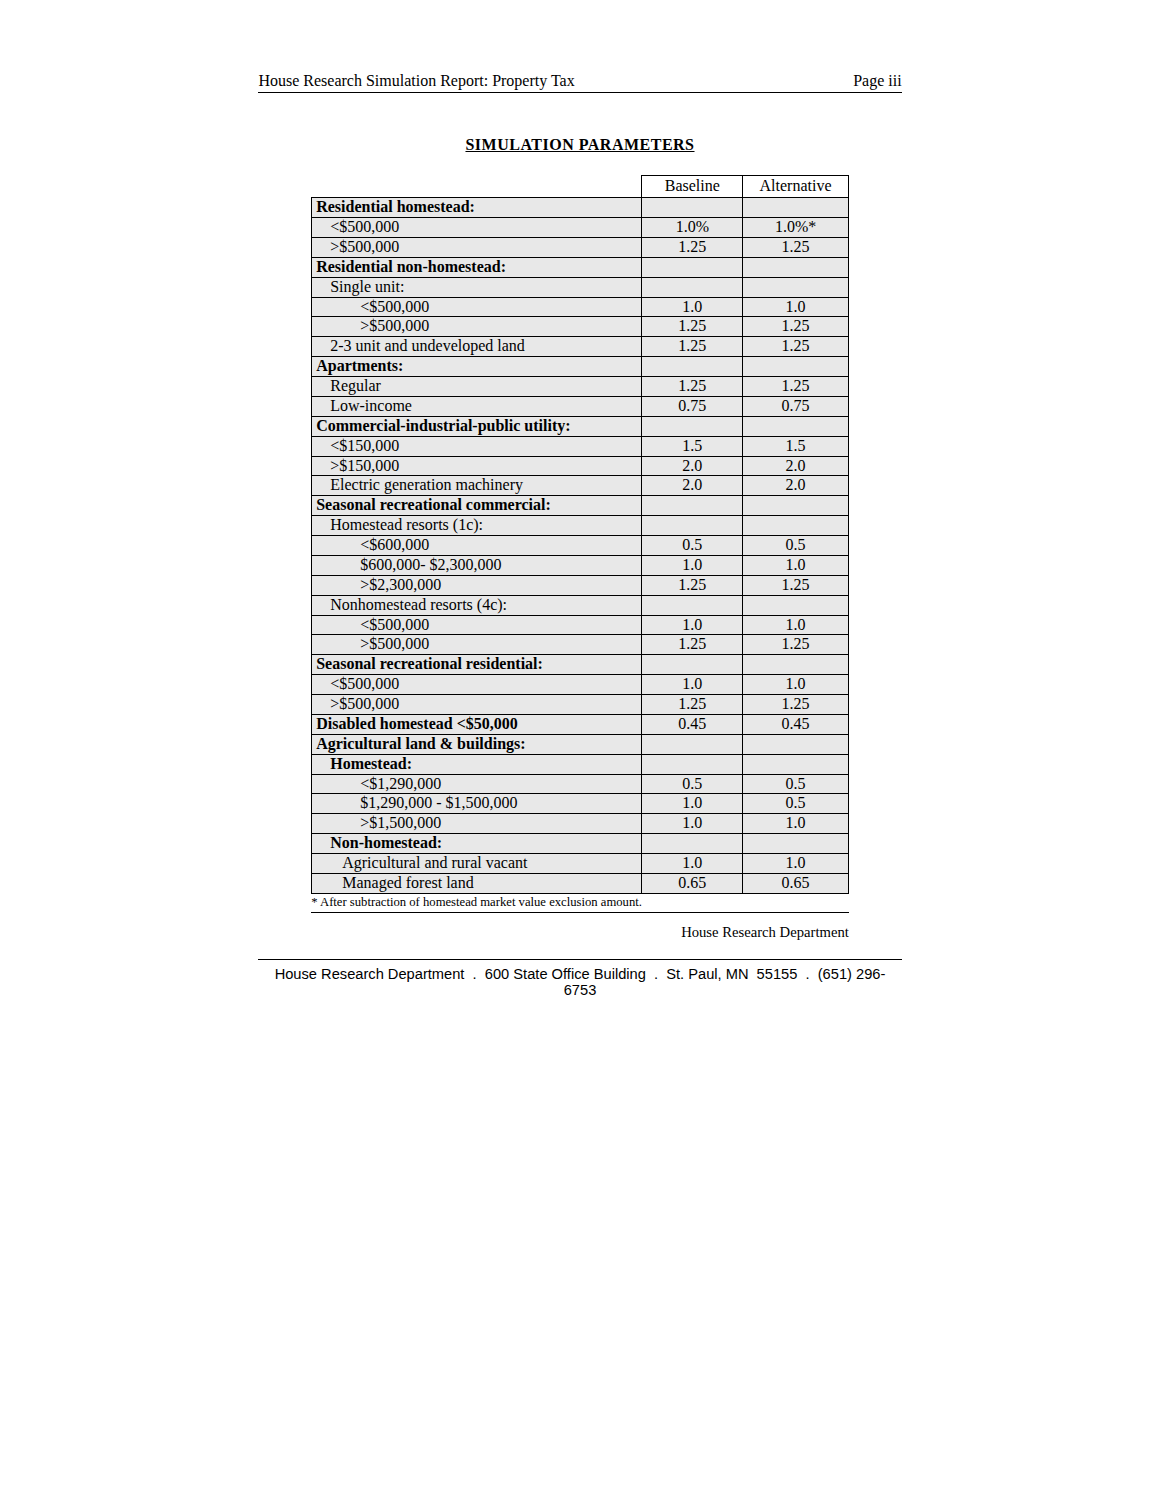House Research Simulation Report: Property Tax
Page iii
SIMULATION PARAMETERS
| | Baseline | Alternative |
| Residential homestead: | | |
| <$500,000 | 1.0% | 1.0%* |
| >$500,000 | 1.25 | 1.25 |
| Residential non-homestead: | | |
| Single unit: | | |
| <$500,000 | 1.0 | 1.0 |
| >$500,000 | 1.25 | 1.25 |
| 2-3 unit and undeveloped land | 1.25 | 1.25 |
| Apartments: | | |
| Regular | 1.25 | 1.25 |
| Low-income | 0.75 | 0.75 |
| Commercial-industrial-public utility: | | |
| <$150,000 | 1.5 | 1.5 |
| >$150,000 | 2.0 | 2.0 |
| Electric generation machinery | 2.0 | 2.0 |
| Seasonal recreational commercial: | | |
| Homestead resorts (1c): | | |
| <$600,000 | 0.5 | 0.5 |
| $600,000- $2,300,000 | 1.0 | 1.0 |
| >$2,300,000 | 1.25 | 1.25 |
| Nonhomestead resorts (4c): | | |
| <$500,000 | 1.0 | 1.0 |
| >$500,000 | 1.25 | 1.25 |
| Seasonal recreational residential: | | |
| <$500,000 | 1.0 | 1.0 |
| >$500,000 | 1.25 | 1.25 |
| Disabled homestead <$50,000 | 0.45 | 0.45 |
| Agricultural land & buildings: | | |
| Homestead: | | |
| <$1,290,000 | 0.5 | 0.5 |
| $1,290,000 - $1,500,000 | 1.0 | 0.5 |
| >$1,500,000 | 1.0 | 1.0 |
| Non-homestead: | | |
| Agricultural and rural vacant | 1.0 | 1.0 |
| Managed forest land | 0.65 | 0.65 |
* After subtraction of homestead market value exclusion amount.
House Research Department
House Research Department . 600 State Office Building . St. Paul, MN 55155 . (651) 296-6753